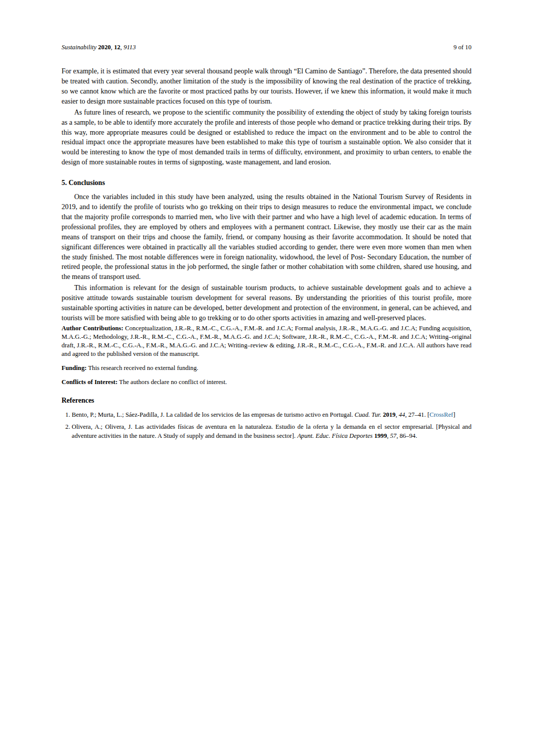Sustainability 2020, 12, 9113 9 of 10
For example, it is estimated that every year several thousand people walk through “El Camino de Santiago”. Therefore, the data presented should be treated with caution. Secondly, another limitation of the study is the impossibility of knowing the real destination of the practice of trekking, so we cannot know which are the favorite or most practiced paths by our tourists. However, if we knew this information, it would make it much easier to design more sustainable practices focused on this type of tourism.
As future lines of research, we propose to the scientific community the possibility of extending the object of study by taking foreign tourists as a sample, to be able to identify more accurately the profile and interests of those people who demand or practice trekking during their trips. By this way, more appropriate measures could be designed or established to reduce the impact on the environment and to be able to control the residual impact once the appropriate measures have been established to make this type of tourism a sustainable option. We also consider that it would be interesting to know the type of most demanded trails in terms of difficulty, environment, and proximity to urban centers, to enable the design of more sustainable routes in terms of signposting, waste management, and land erosion.
5. Conclusions
Once the variables included in this study have been analyzed, using the results obtained in the National Tourism Survey of Residents in 2019, and to identify the profile of tourists who go trekking on their trips to design measures to reduce the environmental impact, we conclude that the majority profile corresponds to married men, who live with their partner and who have a high level of academic education. In terms of professional profiles, they are employed by others and employees with a permanent contract. Likewise, they mostly use their car as the main means of transport on their trips and choose the family, friend, or company housing as their favorite accommodation. It should be noted that significant differences were obtained in practically all the variables studied according to gender, there were even more women than men when the study finished. The most notable differences were in foreign nationality, widowhood, the level of Post- Secondary Education, the number of retired people, the professional status in the job performed, the single father or mother cohabitation with some children, shared use housing, and the means of transport used.
This information is relevant for the design of sustainable tourism products, to achieve sustainable development goals and to achieve a positive attitude towards sustainable tourism development for several reasons. By understanding the priorities of this tourist profile, more sustainable sporting activities in nature can be developed, better development and protection of the environment, in general, can be achieved, and tourists will be more satisfied with being able to go trekking or to do other sports activities in amazing and well-preserved places.
Author Contributions: Conceptualization, J.R.-R., R.M.-C., C.G.-A., F.M.-R. and J.C.A; Formal analysis, J.R.-R., M.A.G.-G. and J.C.A; Funding acquisition, M.A.G.-G.; Methodology, J.R.-R., R.M.-C., C.G.-A., F.M.-R., M.A.G.-G. and J.C.A; Software, J.R.-R., R.M.-C., C.G.-A., F.M.-R. and J.C.A; Writing–original draft, J.R.-R., R.M.-C., C.G.-A., F.M.-R., M.A.G.-G. and J.C.A; Writing–review & editing, J.R.-R., R.M.-C., C.G.-A., F.M.-R. and J.C.A. All authors have read and agreed to the published version of the manuscript.
Funding: This research received no external funding.
Conflicts of Interest: The authors declare no conflict of interest.
References
Bento, P.; Murta, L.; Sáez-Padilla, J. La calidad de los servicios de las empresas de turismo activo en Portugal. Cuad. Tur. 2019, 44, 27–41. CrossRef
Olivera, A.; Olivera, J. Las actividades físicas de aventura en la naturaleza. Estudio de la oferta y la demanda en el sector empresarial. [Physical and adventure activities in the nature. A Study of supply and demand in the business sector]. Apunt. Educ. Física Deportes 1999, 57, 86–94.